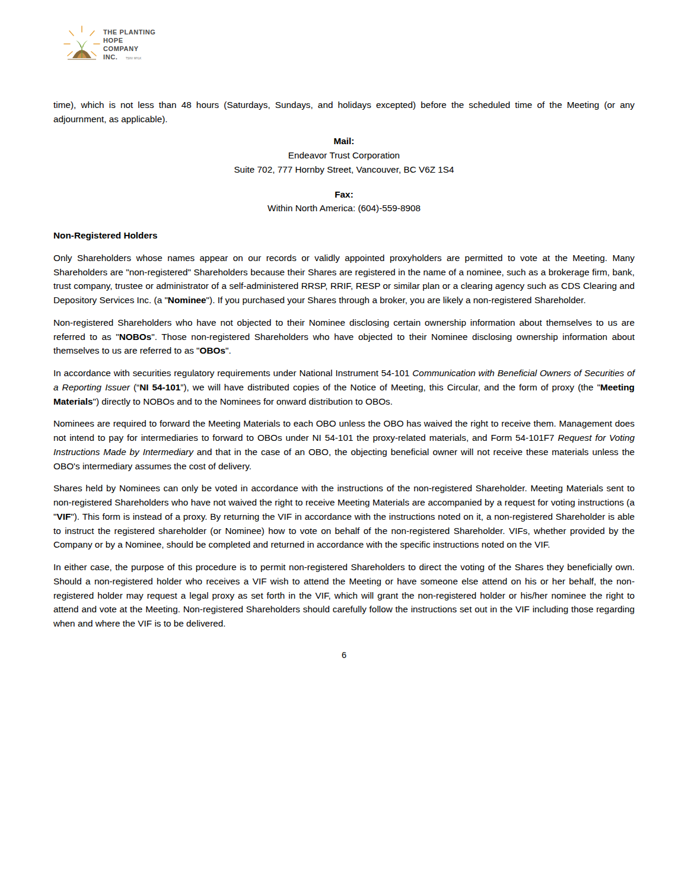THE PLANTING HOPE COMPANY INC. TSXV: MYLK
time), which is not less than 48 hours (Saturdays, Sundays, and holidays excepted) before the scheduled time of the Meeting (or any adjournment, as applicable).
Mail:
Endeavor Trust Corporation
Suite 702, 777 Hornby Street, Vancouver, BC V6Z 1S4
Fax:
Within North America: (604)-559-8908
Non-Registered Holders
Only Shareholders whose names appear on our records or validly appointed proxyholders are permitted to vote at the Meeting. Many Shareholders are "non-registered" Shareholders because their Shares are registered in the name of a nominee, such as a brokerage firm, bank, trust company, trustee or administrator of a self-administered RRSP, RRIF, RESP or similar plan or a clearing agency such as CDS Clearing and Depository Services Inc. (a "Nominee"). If you purchased your Shares through a broker, you are likely a non-registered Shareholder.
Non-registered Shareholders who have not objected to their Nominee disclosing certain ownership information about themselves to us are referred to as "NOBOs". Those non-registered Shareholders who have objected to their Nominee disclosing ownership information about themselves to us are referred to as "OBOs".
In accordance with securities regulatory requirements under National Instrument 54-101 Communication with Beneficial Owners of Securities of a Reporting Issuer (“NI 54-101”), we will have distributed copies of the Notice of Meeting, this Circular, and the form of proxy (the "Meeting Materials") directly to NOBOs and to the Nominees for onward distribution to OBOs.
Nominees are required to forward the Meeting Materials to each OBO unless the OBO has waived the right to receive them. Management does not intend to pay for intermediaries to forward to OBOs under NI 54-101 the proxy-related materials, and Form 54-101F7 Request for Voting Instructions Made by Intermediary and that in the case of an OBO, the objecting beneficial owner will not receive these materials unless the OBO's intermediary assumes the cost of delivery.
Shares held by Nominees can only be voted in accordance with the instructions of the non-registered Shareholder. Meeting Materials sent to non-registered Shareholders who have not waived the right to receive Meeting Materials are accompanied by a request for voting instructions (a "VIF"). This form is instead of a proxy. By returning the VIF in accordance with the instructions noted on it, a non-registered Shareholder is able to instruct the registered shareholder (or Nominee) how to vote on behalf of the non-registered Shareholder. VIFs, whether provided by the Company or by a Nominee, should be completed and returned in accordance with the specific instructions noted on the VIF.
In either case, the purpose of this procedure is to permit non-registered Shareholders to direct the voting of the Shares they beneficially own. Should a non-registered holder who receives a VIF wish to attend the Meeting or have someone else attend on his or her behalf, the non-registered holder may request a legal proxy as set forth in the VIF, which will grant the non-registered holder or his/her nominee the right to attend and vote at the Meeting. Non-registered Shareholders should carefully follow the instructions set out in the VIF including those regarding when and where the VIF is to be delivered.
6